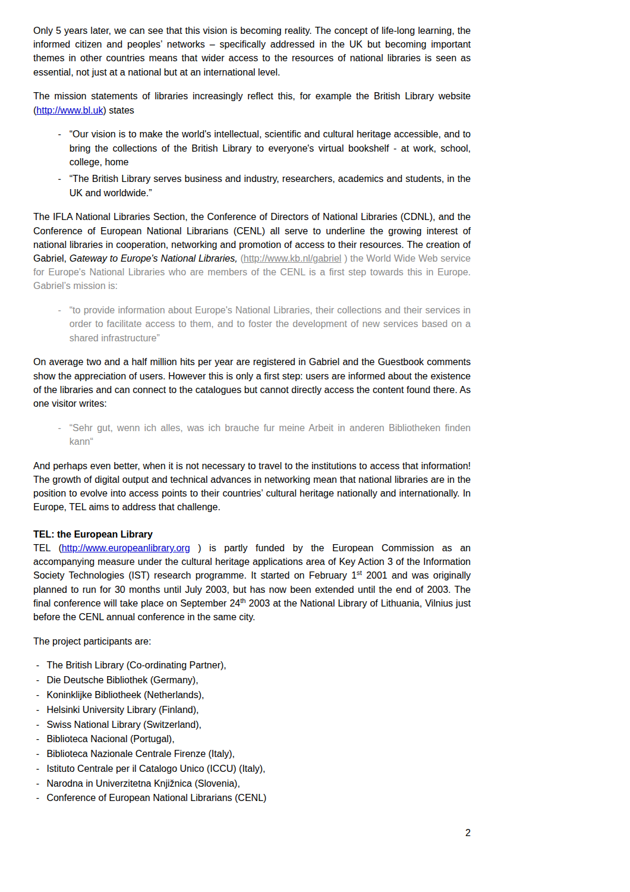Only 5 years later, we can see that this vision is becoming reality. The concept of life-long learning, the informed citizen and peoples’ networks – specifically addressed in the UK but becoming important themes in other countries means that wider access to the resources of national libraries is seen as essential, not just at a national but at an international level.
The mission statements of libraries increasingly reflect this, for example the British Library website (http://www.bl.uk) states
“Our vision is to make the world's intellectual, scientific and cultural heritage accessible, and to bring the collections of the British Library to everyone's virtual bookshelf - at work, school, college, home
“The British Library serves business and industry, researchers, academics and students, in the UK and worldwide.”
The IFLA National Libraries Section, the Conference of Directors of National Libraries (CDNL), and the Conference of European National Librarians (CENL) all serve to underline the growing interest of national libraries in cooperation, networking and promotion of access to their resources. The creation of Gabriel, Gateway to Europe's National Libraries, (http://www.kb.nl/gabriel ) the World Wide Web service for Europe's National Libraries who are members of the CENL is a first step towards this in Europe. Gabriel’s mission is:
“to provide information about Europe's National Libraries, their collections and their services in order to facilitate access to them, and to foster the development of new services based on a shared infrastructure”
On average two and a half million hits per year are registered in Gabriel and the Guestbook comments show the appreciation of users. However this is only a first step: users are informed about the existence of the libraries and can connect to the catalogues but cannot directly access the content found there. As one visitor writes:
“Sehr gut, wenn ich alles, was ich brauche fur meine Arbeit in anderen Bibliotheken finden kann“
And perhaps even better, when it is not necessary to travel to the institutions to access that information! The growth of digital output and technical advances in networking mean that national libraries are in the position to evolve into access points to their countries’ cultural heritage nationally and internationally. In Europe, TEL aims to address that challenge.
TEL: the European Library
TEL (http://www.europeanlibrary.org ) is partly funded by the European Commission as an accompanying measure under the cultural heritage applications area of Key Action 3 of the Information Society Technologies (IST) research programme. It started on February 1st 2001 and was originally planned to run for 30 months until July 2003, but has now been extended until the end of 2003. The final conference will take place on September 24th 2003 at the National Library of Lithuania, Vilnius just before the CENL annual conference in the same city.
The project participants are:
The British Library (Co-ordinating Partner),
Die Deutsche Bibliothek (Germany),
Koninklijke Bibliotheek (Netherlands),
Helsinki University Library (Finland),
Swiss National Library (Switzerland),
Biblioteca Nacional (Portugal),
Biblioteca Nazionale Centrale Firenze (Italy),
Istituto Centrale per il Catalogo Unico (ICCU) (Italy),
Narodna in Univerzitetna Knjižnica (Slovenia),
Conference of European National Librarians (CENL)
2